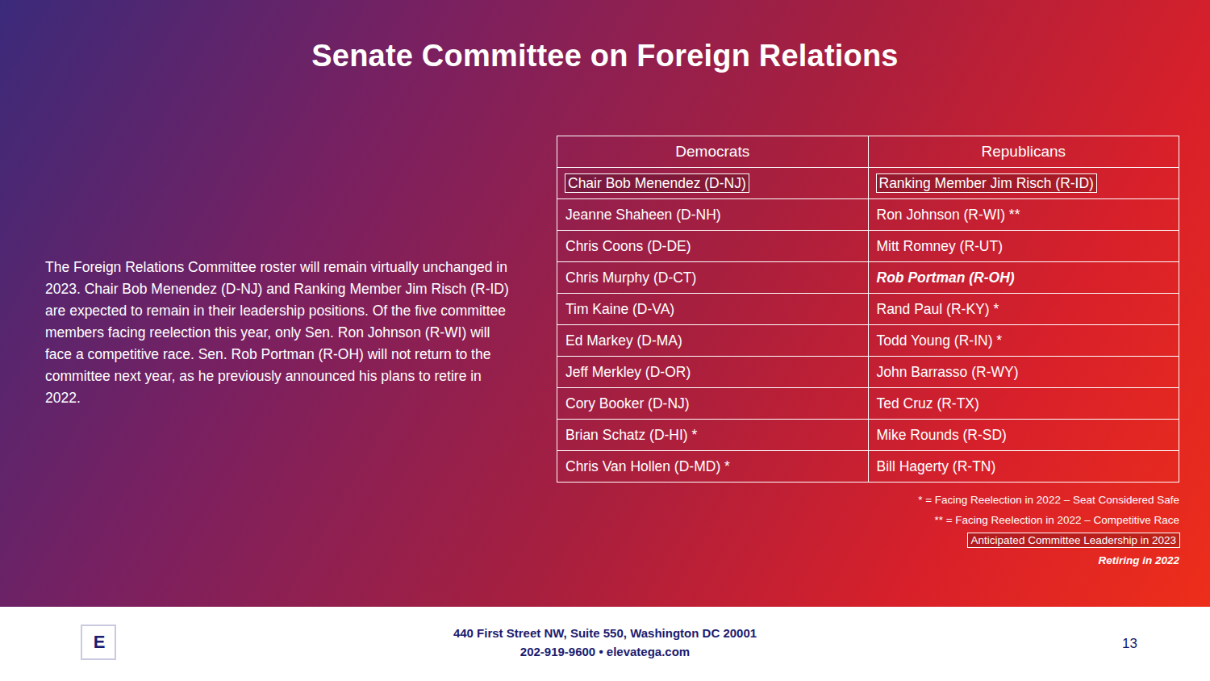Senate Committee on Foreign Relations
The Foreign Relations Committee roster will remain virtually unchanged in 2023. Chair Bob Menendez (D-NJ) and Ranking Member Jim Risch (R-ID) are expected to remain in their leadership positions. Of the five committee members facing reelection this year, only Sen. Ron Johnson (R-WI) will face a competitive race. Sen. Rob Portman (R-OH) will not return to the committee next year, as he previously announced his plans to retire in 2022.
| Democrats | Republicans |
| --- | --- |
| Chair Bob Menendez (D-NJ) | Ranking Member Jim Risch (R-ID) |
| Jeanne Shaheen (D-NH) | Ron Johnson (R-WI) ** |
| Chris Coons (D-DE) | Mitt Romney (R-UT) |
| Chris Murphy (D-CT) | Rob Portman (R-OH) |
| Tim Kaine (D-VA) | Rand Paul (R-KY) * |
| Ed Markey (D-MA) | Todd Young (R-IN) * |
| Jeff Merkley (D-OR) | John Barrasso (R-WY) |
| Cory Booker (D-NJ) | Ted Cruz (R-TX) |
| Brian Schatz (D-HI) * | Mike Rounds (R-SD) |
| Chris Van Hollen (D-MD) * | Bill Hagerty (R-TN) |
* = Facing Reelection in 2022 – Seat Considered Safe
** = Facing Reelection in 2022 – Competitive Race
Anticipated Committee Leadership in 2023
Retiring in 2022
E
440 First Street NW, Suite 550, Washington DC 20001
202-919-9600 • elevatega.com
13